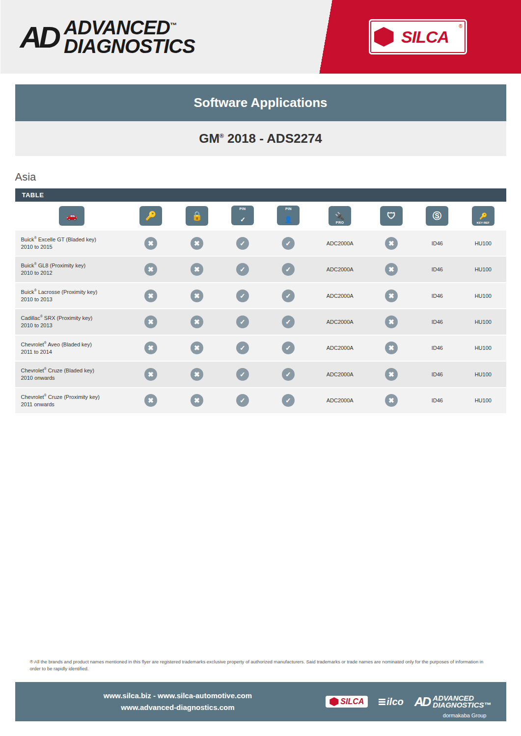AD
ADVANCED™
DIAGNOSTICS
SILCA
®
Software Applications
GM® 2018 - ADS2274
Asia
TABLE
| 🚗 | 🔑 | 🔒 | PIN ✓ | PIN 👤 | 🔌 PRO | 🛡 | Ⓢ | 🔑 KEY REF |
| --- | --- | --- | --- | --- | --- | --- | --- | --- |
| Buick ® Excelle GT (Bladed key) 2010 to 2015 | ✖ | ✖ | ✓ | ✓ | ADC2000A | ✖ | ID46 | HU100 |
| Buick ® GL8 (Proximity key) 2010 to 2012 | ✖ | ✖ | ✓ | ✓ | ADC2000A | ✖ | ID46 | HU100 |
| Buick ® Lacrosse (Proximity key) 2010 to 2013 | ✖ | ✖ | ✓ | ✓ | ADC2000A | ✖ | ID46 | HU100 |
| Cadillac ® SRX (Proximity key) 2010 to 2013 | ✖ | ✖ | ✓ | ✓ | ADC2000A | ✖ | ID46 | HU100 |
| Chevrolet ® Aveo (Bladed key) 2011 to 2014 | ✖ | ✖ | ✓ | ✓ | ADC2000A | ✖ | ID46 | HU100 |
| Chevrolet ® Cruze (Bladed key) 2010 onwards | ✖ | ✖ | ✓ | ✓ | ADC2000A | ✖ | ID46 | HU100 |
| Chevrolet ® Cruze (Proximity key) 2011 onwards | ✖ | ✖ | ✓ | ✓ | ADC2000A | ✖ | ID46 | HU100 |
® All the brands and product names mentioned in this flyer are registered trademarks exclusive property of authorized manufacturers. Said trademarks or trade names are nominated only for the purposes of information in order to be rapidly identified.
www.silca.biz - www.silca-automotive.com
www.advanced-diagnostics.com
SILCA
ilco
AD
ADVANCED
DIAGNOSTICS™
dormakaba Group